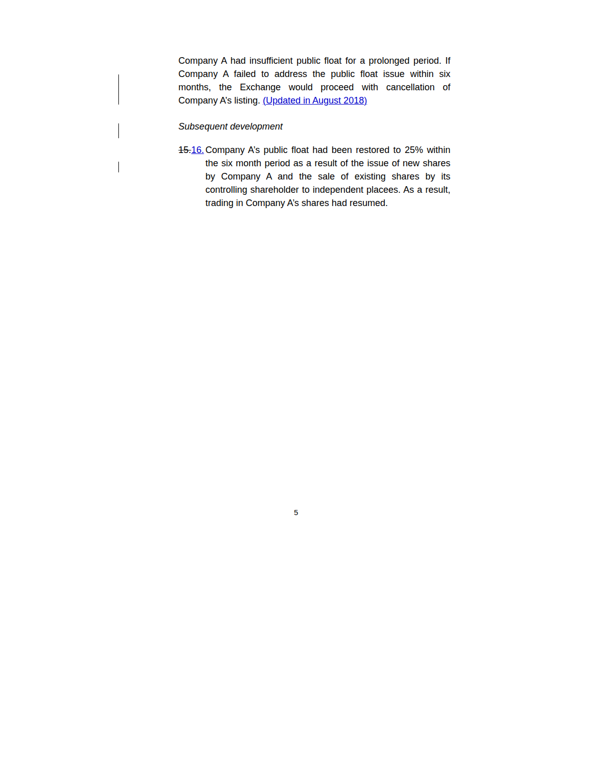Company A had insufficient public float for a prolonged period. If Company A failed to address the public float issue within six months, the Exchange would proceed with cancellation of Company A’s listing. (Updated in August 2018)
Subsequent development
15. 16. Company A’s public float had been restored to 25% within the six month period as a result of the issue of new shares by Company A and the sale of existing shares by its controlling shareholder to independent placees. As a result, trading in Company A’s shares had resumed.
5